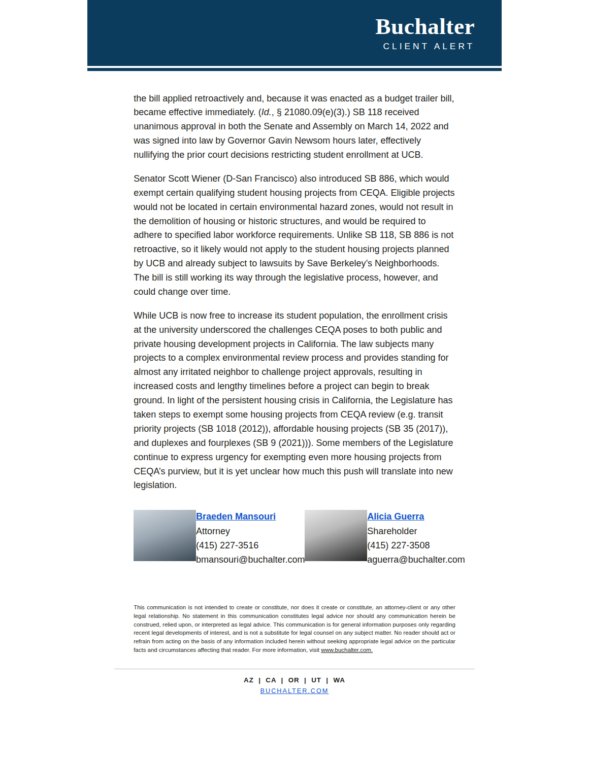Buchalter
CLIENT ALERT
the bill applied retroactively and, because it was enacted as a budget trailer bill, became effective immediately. (Id., § 21080.09(e)(3).) SB 118 received unanimous approval in both the Senate and Assembly on March 14, 2022 and was signed into law by Governor Gavin Newsom hours later, effectively nullifying the prior court decisions restricting student enrollment at UCB.
Senator Scott Wiener (D-San Francisco) also introduced SB 886, which would exempt certain qualifying student housing projects from CEQA. Eligible projects would not be located in certain environmental hazard zones, would not result in the demolition of housing or historic structures, and would be required to adhere to specified labor workforce requirements. Unlike SB 118, SB 886 is not retroactive, so it likely would not apply to the student housing projects planned by UCB and already subject to lawsuits by Save Berkeley’s Neighborhoods. The bill is still working its way through the legislative process, however, and could change over time.
While UCB is now free to increase its student population, the enrollment crisis at the university underscored the challenges CEQA poses to both public and private housing development projects in California. The law subjects many projects to a complex environmental review process and provides standing for almost any irritated neighbor to challenge project approvals, resulting in increased costs and lengthy timelines before a project can begin to break ground. In light of the persistent housing crisis in California, the Legislature has taken steps to exempt some housing projects from CEQA review (e.g. transit priority projects (SB 1018 (2012)), affordable housing projects (SB 35 (2017)), and duplexes and fourplexes (SB 9 (2021))). Some members of the Legislature continue to express urgency for exempting even more housing projects from CEQA’s purview, but it is yet unclear how much this push will translate into new legislation.
| | Braeden Mansouri Attorney (415) 227-3516 bmansouri@buchalter.com | | Alicia Guerra Shareholder (415) 227-3508 aguerra@buchalter.com |
This communication is not intended to create or constitute, nor does it create or constitute, an attorney-client or any other legal relationship. No statement in this communication constitutes legal advice nor should any communication herein be construed, relied upon, or interpreted as legal advice. This communication is for general information purposes only regarding recent legal developments of interest, and is not a substitute for legal counsel on any subject matter. No reader should act or refrain from acting on the basis of any information included herein without seeking appropriate legal advice on the particular facts and circumstances affecting that reader. For more information, visit www.buchalter.com.
AZ | CA | OR | UT | WA
BUCHALTER.COM